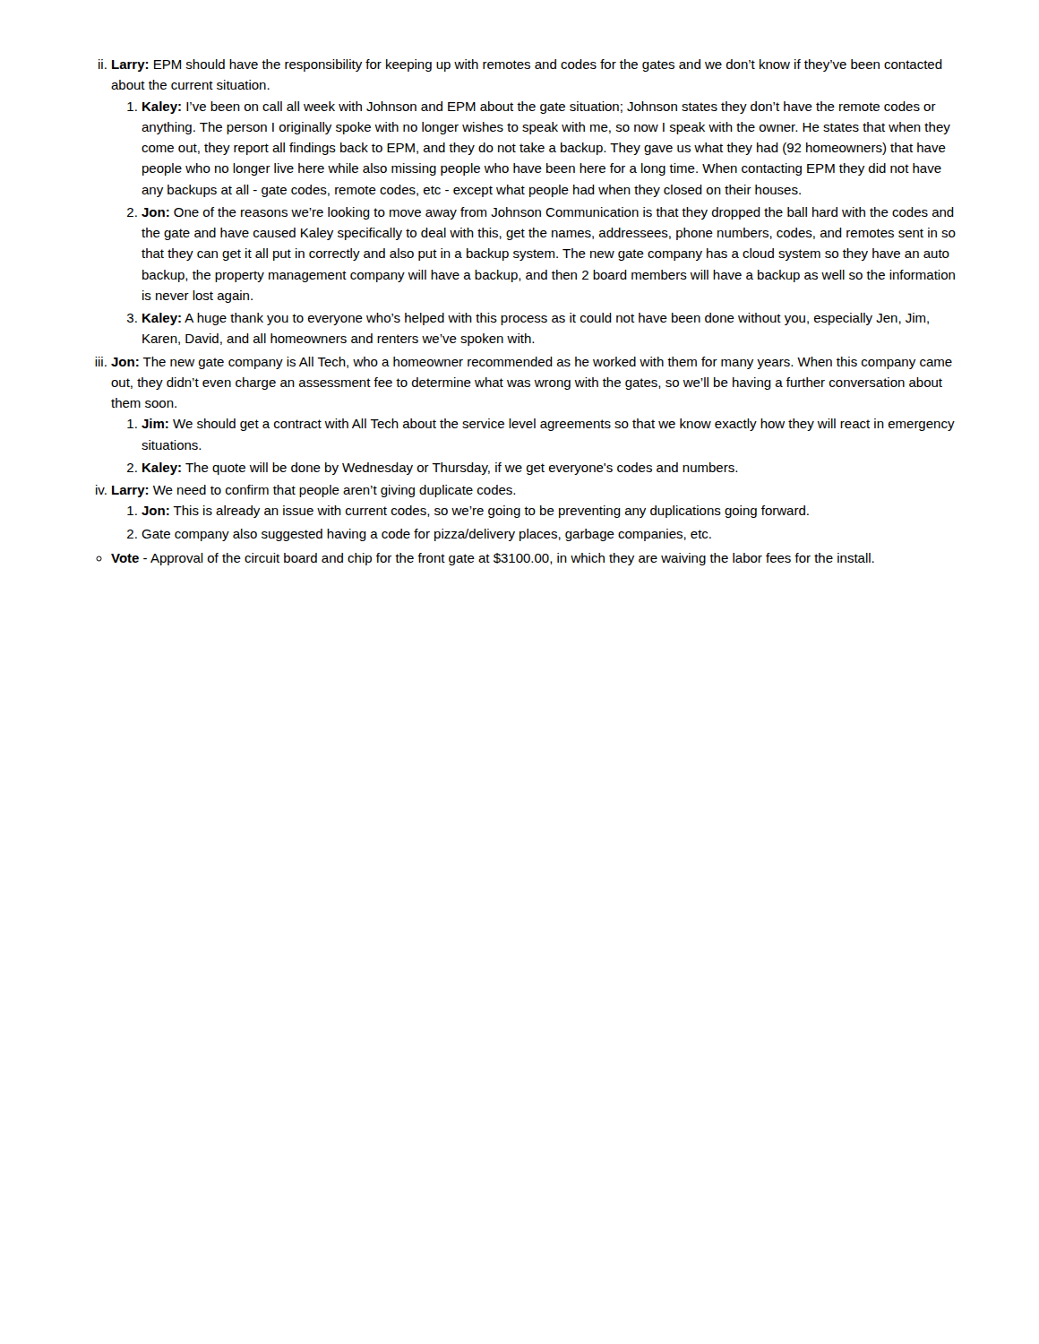Larry: EPM should have the responsibility for keeping up with remotes and codes for the gates and we don’t know if they’ve been contacted about the current situation.
Kaley: I’ve been on call all week with Johnson and EPM about the gate situation; Johnson states they don’t have the remote codes or anything. The person I originally spoke with no longer wishes to speak with me, so now I speak with the owner. He states that when they come out, they report all findings back to EPM, and they do not take a backup. They gave us what they had (92 homeowners) that have people who no longer live here while also missing people who have been here for a long time. When contacting EPM they did not have any backups at all - gate codes, remote codes, etc - except what people had when they closed on their houses.
Jon: One of the reasons we’re looking to move away from Johnson Communication is that they dropped the ball hard with the codes and the gate and have caused Kaley specifically to deal with this, get the names, addressees, phone numbers, codes, and remotes sent in so that they can get it all put in correctly and also put in a backup system. The new gate company has a cloud system so they have an auto backup, the property management company will have a backup, and then 2 board members will have a backup as well so the information is never lost again.
Kaley: A huge thank you to everyone who’s helped with this process as it could not have been done without you, especially Jen, Jim, Karen, David, and all homeowners and renters we’ve spoken with.
Jon: The new gate company is All Tech, who a homeowner recommended as he worked with them for many years. When this company came out, they didn’t even charge an assessment fee to determine what was wrong with the gates, so we’ll be having a further conversation about them soon.
Jim: We should get a contract with All Tech about the service level agreements so that we know exactly how they will react in emergency situations.
Kaley: The quote will be done by Wednesday or Thursday, if we get everyone's codes and numbers.
Larry: We need to confirm that people aren’t giving duplicate codes.
Jon: This is already an issue with current codes, so we’re going to be preventing any duplications going forward.
Gate company also suggested having a code for pizza/delivery places, garbage companies, etc.
Vote - Approval of the circuit board and chip for the front gate at $3100.00, in which they are waiving the labor fees for the install.